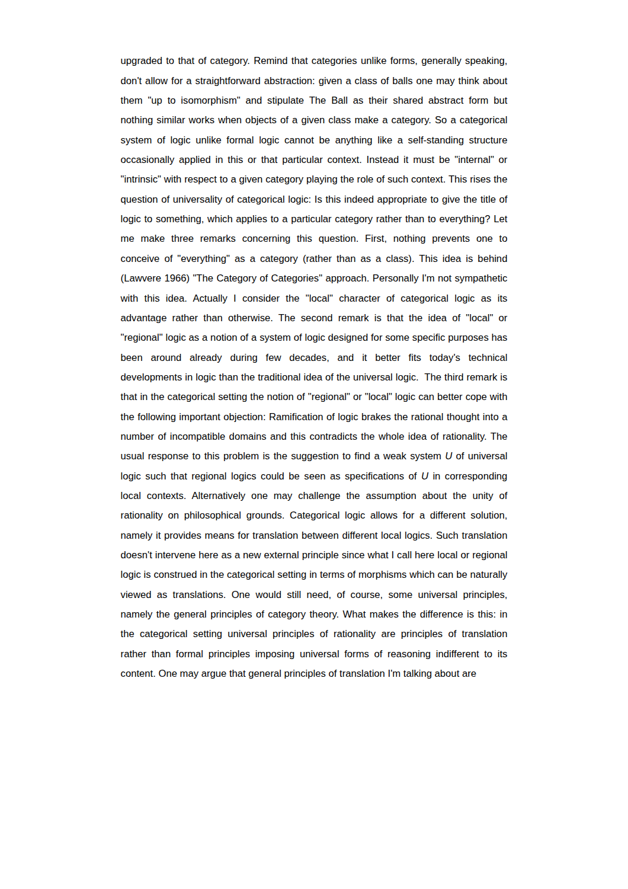upgraded to that of category. Remind that categories unlike forms, generally speaking, don't allow for a straightforward abstraction: given a class of balls one may think about them "up to isomorphism" and stipulate The Ball as their shared abstract form but nothing similar works when objects of a given class make a category. So a categorical system of logic unlike formal logic cannot be anything like a self-standing structure occasionally applied in this or that particular context. Instead it must be "internal" or "intrinsic" with respect to a given category playing the role of such context. This rises the question of universality of categorical logic: Is this indeed appropriate to give the title of logic to something, which applies to a particular category rather than to everything? Let me make three remarks concerning this question. First, nothing prevents one to conceive of "everything" as a category (rather than as a class). This idea is behind (Lawvere 1966) "The Category of Categories" approach. Personally I'm not sympathetic with this idea. Actually I consider the "local" character of categorical logic as its advantage rather than otherwise. The second remark is that the idea of "local" or "regional" logic as a notion of a system of logic designed for some specific purposes has been around already during few decades, and it better fits today's technical developments in logic than the traditional idea of the universal logic. The third remark is that in the categorical setting the notion of "regional" or "local" logic can better cope with the following important objection: Ramification of logic brakes the rational thought into a number of incompatible domains and this contradicts the whole idea of rationality. The usual response to this problem is the suggestion to find a weak system U of universal logic such that regional logics could be seen as specifications of U in corresponding local contexts. Alternatively one may challenge the assumption about the unity of rationality on philosophical grounds. Categorical logic allows for a different solution, namely it provides means for translation between different local logics. Such translation doesn't intervene here as a new external principle since what I call here local or regional logic is construed in the categorical setting in terms of morphisms which can be naturally viewed as translations. One would still need, of course, some universal principles, namely the general principles of category theory. What makes the difference is this: in the categorical setting universal principles of rationality are principles of translation rather than formal principles imposing universal forms of reasoning indifferent to its content. One may argue that general principles of translation I'm talking about are